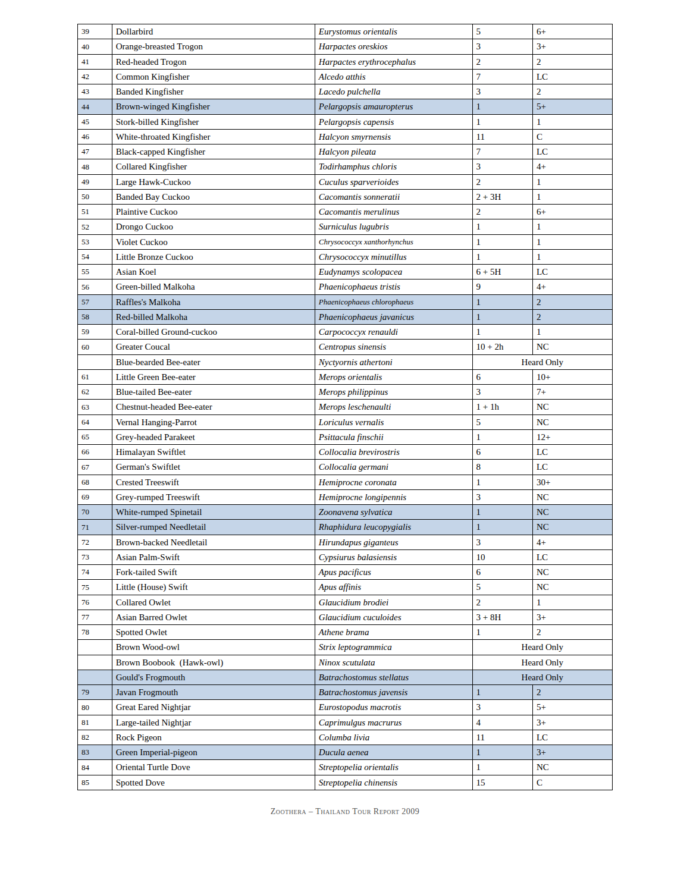| 39 | Dollarbird | Eurystomus orientalis | 5 | 6+ |
| 40 | Orange-breasted Trogon | Harpactes oreskios | 3 | 3+ |
| 41 | Red-headed Trogon | Harpactes erythrocephalus | 2 | 2 |
| 42 | Common Kingfisher | Alcedo atthis | 7 | LC |
| 43 | Banded Kingfisher | Lacedo pulchella | 3 | 2 |
| 44 | Brown-winged Kingfisher | Pelargopsis amauropterus | 1 | 5+ |
| 45 | Stork-billed Kingfisher | Pelargopsis capensis | 1 | 1 |
| 46 | White-throated Kingfisher | Halcyon smyrnensis | 11 | C |
| 47 | Black-capped Kingfisher | Halcyon pileata | 7 | LC |
| 48 | Collared Kingfisher | Todirhamphus chloris | 3 | 4+ |
| 49 | Large Hawk-Cuckoo | Cuculus sparverioides | 2 | 1 |
| 50 | Banded Bay Cuckoo | Cacomantis sonneratii | 2 + 3H | 1 |
| 51 | Plaintive Cuckoo | Cacomantis merulinus | 2 | 6+ |
| 52 | Drongo Cuckoo | Surniculus lugubris | 1 | 1 |
| 53 | Violet Cuckoo | Chrysococcyx xanthorhynchus | 1 | 1 |
| 54 | Little Bronze Cuckoo | Chrysococcyx minutillus | 1 | 1 |
| 55 | Asian Koel | Eudynamys scolopacea | 6 + 5H | LC |
| 56 | Green-billed Malkoha | Phaenicophaeus tristis | 9 | 4+ |
| 57 | Raffles's Malkoha | Phaenicophaeus chlorophaeus | 1 | 2 |
| 58 | Red-billed Malkoha | Phaenicophaeus javanicus | 1 | 2 |
| 59 | Coral-billed Ground-cuckoo | Carpococcyx renauldi | 1 | 1 |
| 60 | Greater Coucal | Centropus sinensis | 10 + 2h | NC |
| | Blue-bearded Bee-eater | Nyctyornis athertoni | Heard Only |
| 61 | Little Green Bee-eater | Merops orientalis | 6 | 10+ |
| 62 | Blue-tailed Bee-eater | Merops philippinus | 3 | 7+ |
| 63 | Chestnut-headed Bee-eater | Merops leschenaulti | 1 + 1h | NC |
| 64 | Vernal Hanging-Parrot | Loriculus vernalis | 5 | NC |
| 65 | Grey-headed Parakeet | Psittacula finschii | 1 | 12+ |
| 66 | Himalayan Swiftlet | Collocalia brevirostris | 6 | LC |
| 67 | German's Swiftlet | Collocalia germani | 8 | LC |
| 68 | Crested Treeswift | Hemiprocne coronata | 1 | 30+ |
| 69 | Grey-rumped Treeswift | Hemiprocne longipennis | 3 | NC |
| 70 | White-rumped Spinetail | Zoonavena sylvatica | 1 | NC |
| 71 | Silver-rumped Needletail | Rhaphidura leucopygialis | 1 | NC |
| 72 | Brown-backed Needletail | Hirundapus giganteus | 3 | 4+ |
| 73 | Asian Palm-Swift | Cypsiurus balasiensis | 10 | LC |
| 74 | Fork-tailed Swift | Apus pacificus | 6 | NC |
| 75 | Little (House) Swift | Apus affinis | 5 | NC |
| 76 | Collared Owlet | Glaucidium brodiei | 2 | 1 |
| 77 | Asian Barred Owlet | Glaucidium cuculoides | 3 + 8H | 3+ |
| 78 | Spotted Owlet | Athene brama | 1 | 2 |
| | Brown Wood-owl | Strix leptogrammica | Heard Only |
| | Brown Boobook (Hawk-owl) | Ninox scutulata | Heard Only |
| | Gould's Frogmouth | Batrachostomus stellatus | Heard Only |
| 79 | Javan Frogmouth | Batrachostomus javensis | 1 | 2 |
| 80 | Great Eared Nightjar | Eurostopodus macrotis | 3 | 5+ |
| 81 | Large-tailed Nightjar | Caprimulgus macrurus | 4 | 3+ |
| 82 | Rock Pigeon | Columba livia | 11 | LC |
| 83 | Green Imperial-pigeon | Ducula aenea | 1 | 3+ |
| 84 | Oriental Turtle Dove | Streptopelia orientalis | 1 | NC |
| 85 | Spotted Dove | Streptopelia chinensis | 15 | C |
Zoothera – Thailand Tour Report 2009